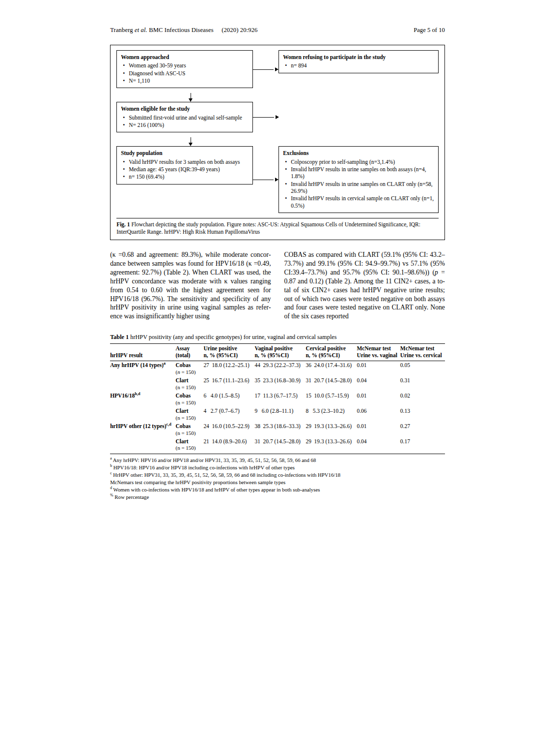Tranberg et al. BMC Infectious Diseases (2020) 20:926
Page 5 of 10
Women approached
Women aged 30-59 years
Diagnosed with ASC-US
N= 1,110
Women refusing to participate in the study
n= 894
Women eligible for the study
Submitted first-void urine and vaginal self-sample
N= 216 (100%)
Study population
Valid hrHPV results for 3 samples on both assays
Median age: 45 years (IQR:39-49 years)
n= 150 (69.4%)
Exclusions
Colposcopy prior to self-sampling (n=3,1.4%)
Invalid hrHPV results in urine samples on both assays (n=4, 1.8%)
Invalid hrHPV results in urine samples on CLART only (n=58, 26.9%)
Invalid hrHPV results in cervical sample on CLART only (n=1, 0.5%)
Fig. 1 Flowchart depicting the study population. Figure notes: ASC-US: Atypical Squamous Cells of Undetermined Significance, IQR: InterQuartile Range. hrHPV: High Risk Human PapillomaVirus
(κ =0.68 and agreement: 89.3%), while moderate concordance between samples was found for HPV16/18 (κ =0.49, agreement: 92.7%) (Table 2). When CLART was used, the hrHPV concordance was moderate with κ values ranging from 0.54 to 0.60 with the highest agreement seen for HPV16/18 (96.7%). The sensitivity and specificity of any hrHPV positivity in urine using vaginal samples as reference was insignificantly higher using
COBAS as compared with CLART (59.1% (95% CI: 43.2–73.7%) and 99.1% (95% CI: 94.9–99.7%) vs 57.1% (95% CI:39.4–73.7%) and 95.7% (95% CI: 90.1–98.6%)) (p = 0.87 and 0.12) (Table 2). Among the 11 CIN2+ cases, a total of six CIN2+ cases had hrHPV negative urine results; out of which two cases were tested negative on both assays and four cases were tested negative on CLART only. None of the six cases reported
Table 1 hrHPV positivity (any and specific genotypes) for urine, vaginal and cervical samples
| hrHPV result | Assay (total) | Urine positive n, % (95%CI) | Vaginal positive n, % (95%CI) | Cervical positive n, % (95%CI) | McNemar test Urine vs. vaginal | McNemar test Urine vs. cervical |
| --- | --- | --- | --- | --- | --- | --- |
| Any hrHPV (14 types) a | Cobas ( n = 150) | 27 18.0 (12.2–25.1) | 44 29.3 (22.2–37.3) | 36 24.0 (17.4–31.6) | 0.01 | 0.05 |
| | Clart (n = 150) | 25 16.7 (11.1–23.6) | 35 23.3 (16.8–30.9) | 31 20.7 (14.5–28.0) | 0.04 | 0.31 |
| HPV16/18 b,d | Cobas (n = 150) | 6 4.0 (1.5–8.5) | 17 11.3 (6.7–17.5) | 15 10.0 (5.7–15.9) | 0.01 | 0.02 |
| | Clart (n = 150) | 4 2.7 (0.7–6.7) | 9 6.0 (2.8–11.1) | 8 5.3 (2.3–10.2) | 0.06 | 0.13 |
| hrHPV other (12 types) c,d | Cobas (n = 150) | 24 16.0 (10.5–22.9) | 38 25.3 (18.6–33.3) | 29 19.3 (13.3–26.6) | 0.01 | 0.27 |
| | Clart (n = 150) | 21 14.0 (8.9–20.6) | 31 20.7 (14.5–28.0) | 29 19.3 (13.3–26.6) | 0.04 | 0.17 |
a Any hrHPV: HPV16 and/or HPV18 and/or HPV31, 33, 35, 39, 45, 51, 52, 56, 58, 59, 66 and 68
b HPV16/18: HPV16 and/or HPV18 including co-infections with hrHPV of other types
c HrHPV other: HPV31, 33, 35, 39, 45, 51, 52, 56, 58, 59, 66 and 68 including co-infections with HPV16/18
McNemars test comparing the hrHPV positivity proportions between sample types
d Women with co-infections with HPV16/18 and hrHPV of other types appear in both sub-analyses
% Row percentage